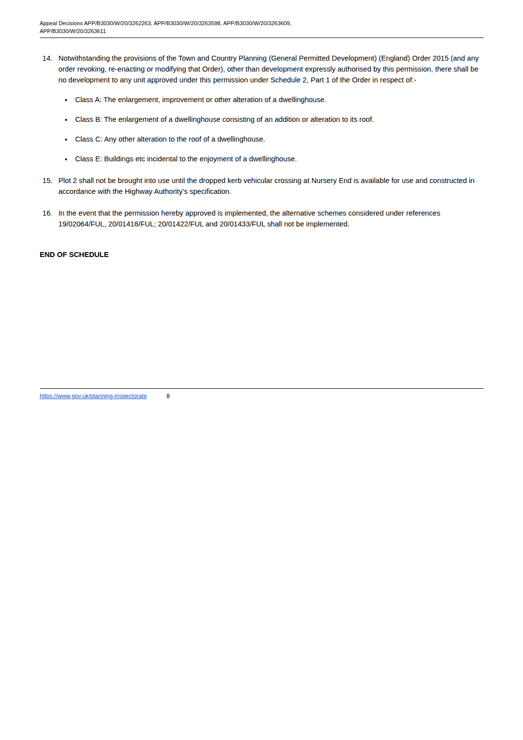Appeal Decisions APP/B3030/W/20/3262263, APP/B3030/W/20/3263598, APP/B3030/W/20/3263609,
APP/B3030/W/20/3263611
Notwithstanding the provisions of the Town and Country Planning (General Permitted Development) (England) Order 2015 (and any order revoking, re-enacting or modifying that Order), other than development expressly authorised by this permission, there shall be no development to any unit approved under this permission under Schedule 2, Part 1 of the Order in respect of:-
Class A: The enlargement, improvement or other alteration of a dwellinghouse.
Class B: The enlargement of a dwellinghouse consisting of an addition or alteration to its roof.
Class C: Any other alteration to the roof of a dwellinghouse.
Class E: Buildings etc incidental to the enjoyment of a dwellinghouse.
Plot 2 shall not be brought into use until the dropped kerb vehicular crossing at Nursery End is available for use and constructed in accordance with the Highway Authority’s specification.
In the event that the permission hereby approved is implemented, the alternative schemes considered under references 19/02064/FUL, 20/01418/FUL; 20/01422/FUL and 20/01433/FUL shall not be implemented.
END OF SCHEDULE
https://www.gov.uk/planning-inspectorate 8